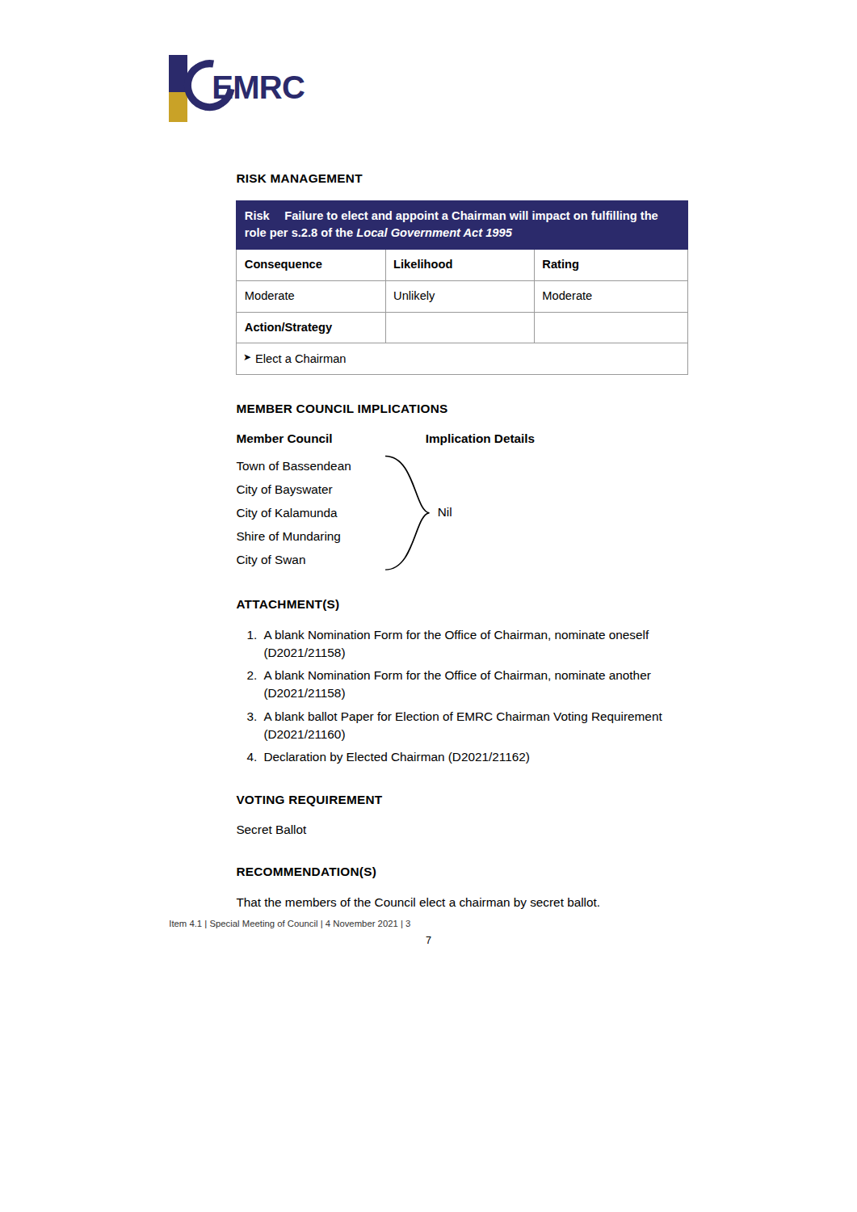EMRC
RISK MANAGEMENT
| Risk Failure to elect and appoint a Chairman will impact on fulfilling the role per s.2.8 of the Local Government Act 1995 |
| Consequence | Likelihood | Rating |
| Moderate | Unlikely | Moderate |
| Action/Strategy | | |
| Elect a Chairman |
MEMBER COUNCIL IMPLICATIONS
Member Council
Implication Details
Town of Bassendean
City of Bayswater
City of Kalamunda
Shire of Mundaring
City of Swan
Nil
ATTACHMENT(S)
A blank Nomination Form for the Office of Chairman, nominate oneself (D2021/21158)
A blank Nomination Form for the Office of Chairman, nominate another (D2021/21158)
A blank ballot Paper for Election of EMRC Chairman Voting Requirement (D2021/21160)
Declaration by Elected Chairman (D2021/21162)
VOTING REQUIREMENT
Secret Ballot
RECOMMENDATION(S)
That the members of the Council elect a chairman by secret ballot.
Item 4.1 | Special Meeting of Council | 4 November 2021 | 3
7